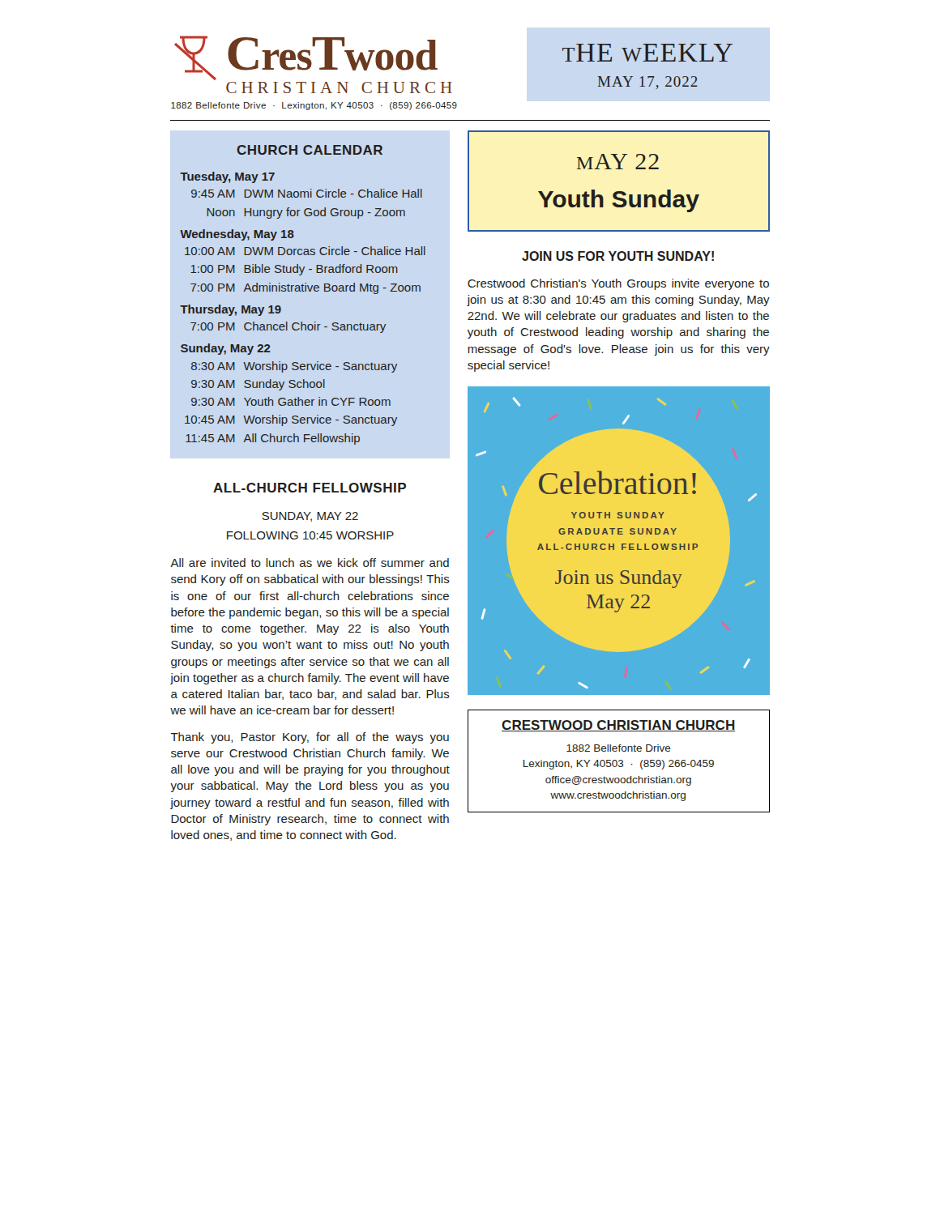CresTwood
CHRISTIAN CHURCH
1882 Bellefonte Drive · Lexington, KY 40503 · (859) 266-0459
THE WEEKLY
MAY 17, 2022
CHURCH CALENDAR
Tuesday, May 17
| 9:45 AM | DWM Naomi Circle - Chalice Hall |
| Noon | Hungry for God Group - Zoom |
Wednesday, May 18
| 10:00 AM | DWM Dorcas Circle - Chalice Hall |
| 1:00 PM | Bible Study - Bradford Room |
| 7:00 PM | Administrative Board Mtg - Zoom |
Thursday, May 19
| 7:00 PM | Chancel Choir - Sanctuary |
Sunday, May 22
| 8:30 AM | Worship Service - Sanctuary |
| 9:30 AM | Sunday School |
| 9:30 AM | Youth Gather in CYF Room |
| 10:45 AM | Worship Service - Sanctuary |
| 11:45 AM | All Church Fellowship |
ALL-CHURCH FELLOWSHIP
SUNDAY, MAY 22
FOLLOWING 10:45 WORSHIP
All are invited to lunch as we kick off summer and send Kory off on sabbatical with our blessings! This is one of our first all-church celebrations since before the pandemic began, so this will be a special time to come together. May 22 is also Youth Sunday, so you won’t want to miss out! No youth groups or meetings after service so that we can all join together as a church family. The event will have a catered Italian bar, taco bar, and salad bar. Plus we will have an ice-cream bar for dessert!
Thank you, Pastor Kory, for all of the ways you serve our Crestwood Christian Church family. We all love you and will be praying for you throughout your sabbatical. May the Lord bless you as you journey toward a restful and fun season, filled with Doctor of Ministry research, time to connect with loved ones, and time to connect with God.
MAY 22
Youth Sunday
JOIN US FOR YOUTH SUNDAY!
Crestwood Christian's Youth Groups invite everyone to join us at 8:30 and 10:45 am this coming Sunday, May 22nd. We will celebrate our graduates and listen to the youth of Crestwood leading worship and sharing the message of God's love. Please join us for this very special service!
Celebration!
YOUTH SUNDAY
GRADUATE SUNDAY
ALL-CHURCH FELLOWSHIP
Join us Sunday
May 22
CRESTWOOD CHRISTIAN CHURCH
1882 Bellefonte Drive
Lexington, KY 40503 · (859) 266-0459
office@crestwoodchristian.org
www.crestwoodchristian.org